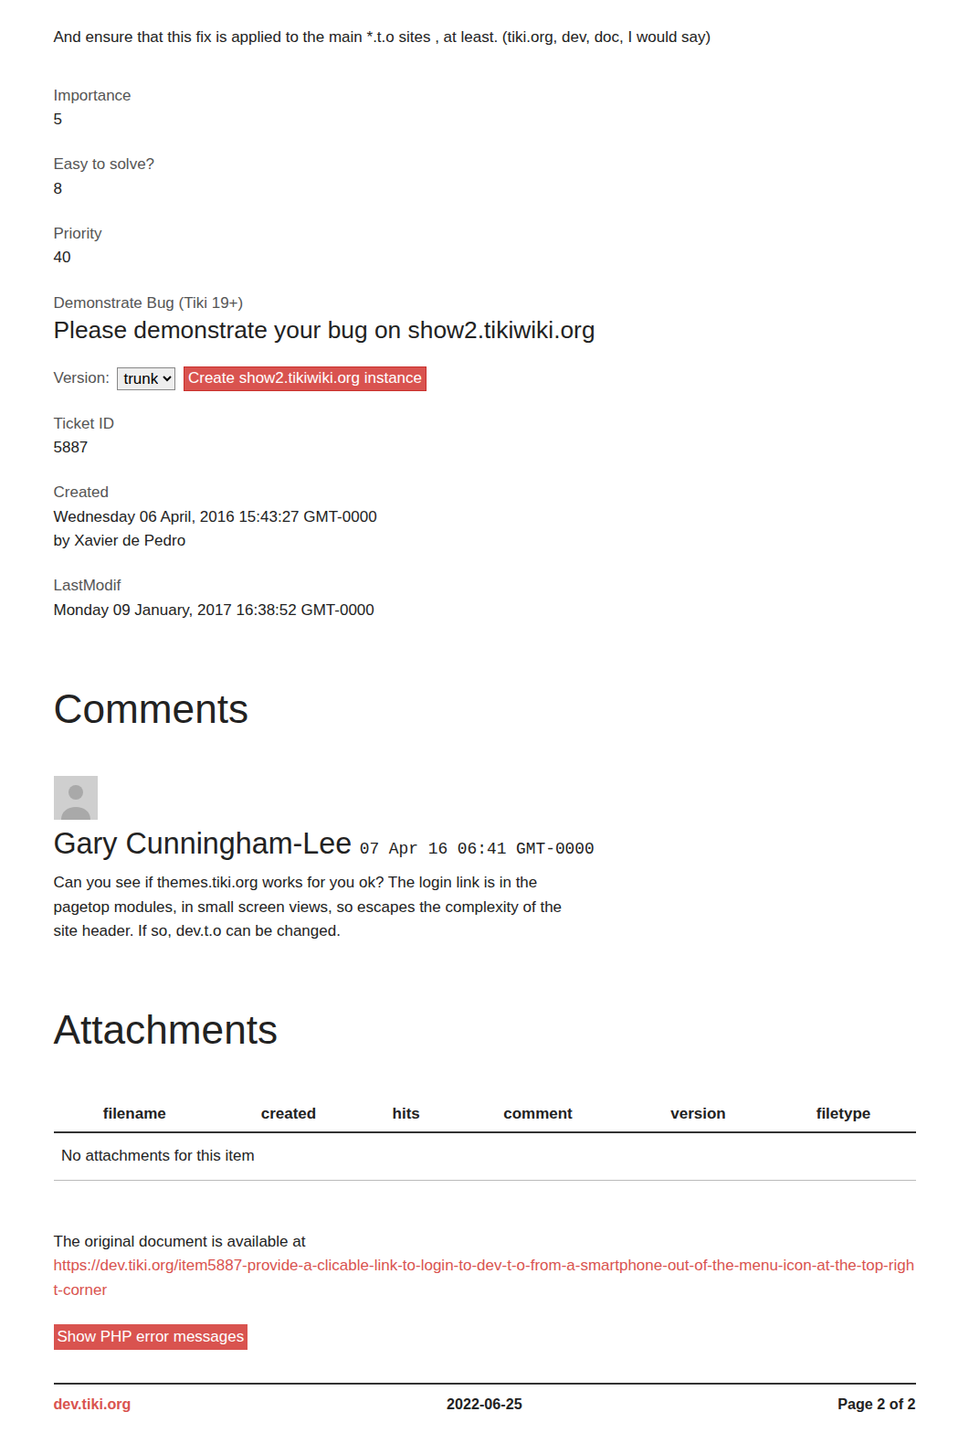And ensure that this fix is applied to the main *.t.o sites , at least. (tiki.org, dev, doc, I would say)
Importance
5
Easy to solve?
8
Priority
40
Demonstrate Bug (Tiki 19+)
Please demonstrate your bug on show2.tikiwiki.org
Version: Version trunk Create show2.tikiwiki.org instance
Ticket ID
5887
Created
Wednesday 06 April, 2016 15:43:27 GMT-0000
by Xavier de Pedro
LastModif
Monday 09 January, 2017 16:38:52 GMT-0000
Comments
Gary Cunningham-Lee 07 Apr 16 06:41 GMT-0000
Can you see if themes.tiki.org works for you ok? The login link is in the pagetop modules, in small screen views, so escapes the complexity of the site header. If so, dev.t.o can be changed.
Attachments
| filename | created | hits | comment | version | filetype |
| --- | --- | --- | --- | --- | --- |
| No attachments for this item |
The original document is available at
https://dev.tiki.org/item5887-provide-a-clicable-link-to-login-to-dev-t-o-from-a-smartphone-out-of-the-menu-icon-at-the-top-right-corner
Show PHP error messages
dev.tiki.org 2022-06-25 Page 2 of 2